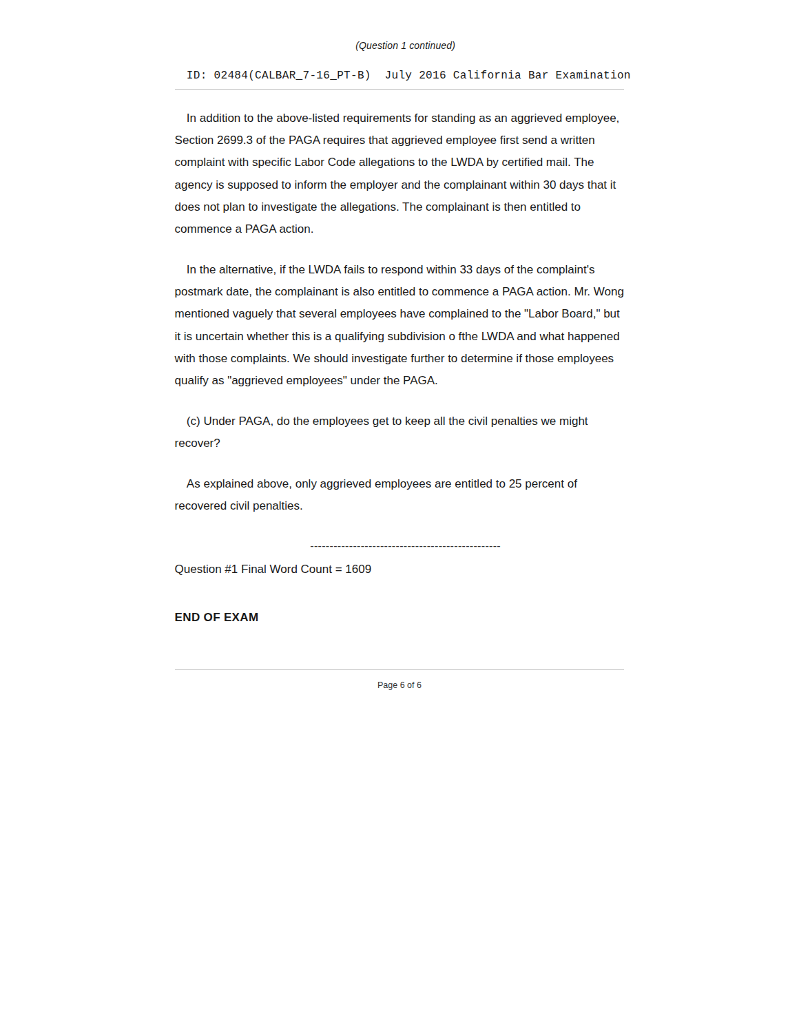(Question 1 continued)
ID: 02484(CALBAR_7-16_PT-B) July 2016 California Bar Examination
In addition to the above-listed requirements for standing as an aggrieved employee, Section 2699.3 of the PAGA requires that aggrieved employee first send a written complaint with specific Labor Code allegations to the LWDA by certified mail. The agency is supposed to inform the employer and the complainant within 30 days that it does not plan to investigate the allegations. The complainant is then entitled to commence a PAGA action.
In the alternative, if the LWDA fails to respond within 33 days of the complaint's postmark date, the complainant is also entitled to commence a PAGA action. Mr. Wong mentioned vaguely that several employees have complained to the "Labor Board," but it is uncertain whether this is a qualifying subdivision o fthe LWDA and what happened with those complaints. We should investigate further to determine if those employees qualify as "aggrieved employees" under the PAGA.
(c) Under PAGA, do the employees get to keep all the civil penalties we might recover?
As explained above, only aggrieved employees are entitled to 25 percent of recovered civil penalties.
-------------------------------------------------
Question #1 Final Word Count = 1609
END OF EXAM
Page 6 of 6